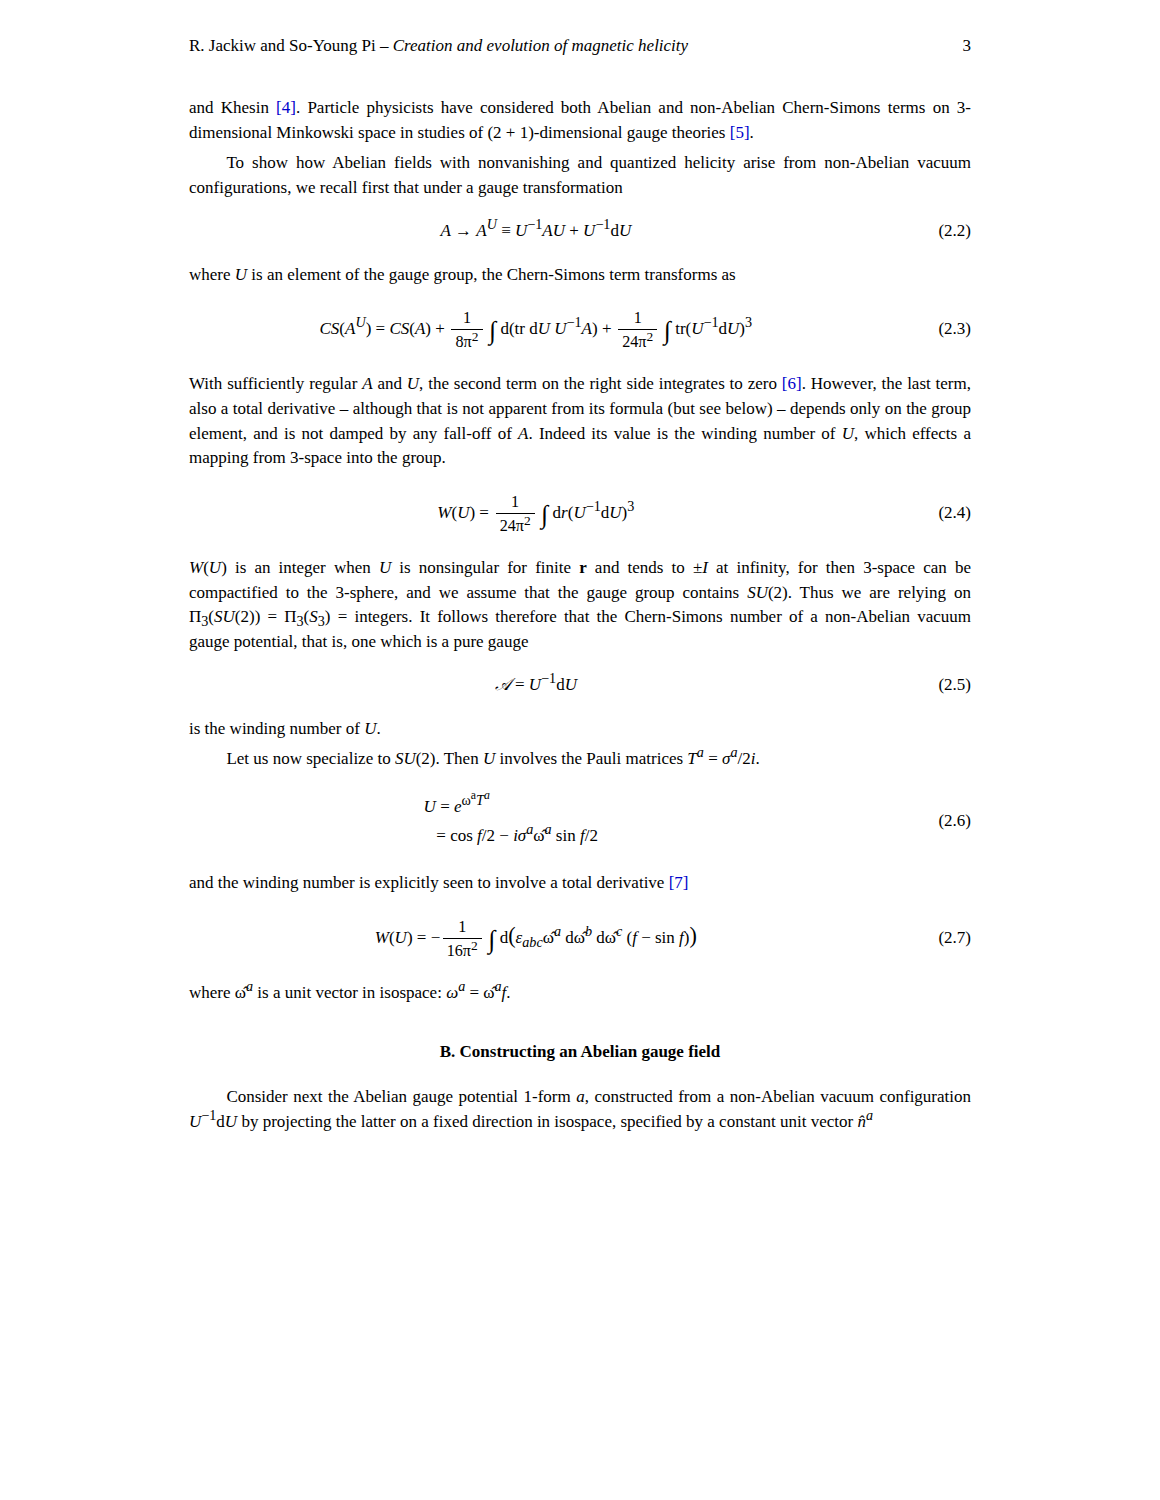R. Jackiw and So-Young Pi – Creation and evolution of magnetic helicity 3
and Khesin [4]. Particle physicists have considered both Abelian and non-Abelian Chern-Simons terms on 3-dimensional Minkowski space in studies of (2 + 1)-dimensional gauge theories [5].
To show how Abelian fields with nonvanishing and quantized helicity arise from non-Abelian vacuum configurations, we recall first that under a gauge transformation
A → AU ≡ U−1AU + U−1dU
(2.2)
where U is an element of the gauge group, the Chern-Simons term transforms as
CS(AU) = CS(A) + 18π2 ∫ d(tr dU U−1A) + 124π2 ∫ tr(U−1dU)3
(2.3)
With sufficiently regular A and U, the second term on the right side integrates to zero [6]. However, the last term, also a total derivative – although that is not apparent from its formula (but see below) – depends only on the group element, and is not damped by any fall-off of A. Indeed its value is the winding number of U, which effects a mapping from 3-space into the group.
W(U) = 124π2 ∫ dr(U−1dU)3
(2.4)
W(U) is an integer when U is nonsingular for finite r and tends to ±I at infinity, for then 3-space can be compactified to the 3-sphere, and we assume that the gauge group contains SU(2). Thus we are relying on Π3(SU(2)) = Π3(S3) = integers. It follows therefore that the Chern-Simons number of a non-Abelian vacuum gauge potential, that is, one which is a pure gauge
𝒜 = U−1dU
(2.5)
is the winding number of U.
Let us now specialize to SU(2). Then U involves the Pauli matrices Ta = σa/2i.
U = eωaTa = cos f/2 − iσaω̂a sin f/2
(2.6)
and the winding number is explicitly seen to involve a total derivative [7]
W(U) = −116π2 ∫ d(εabcω̂a dω̂b dω̂c (f − sin f))
(2.7)
where ω̂a is a unit vector in isospace: ωa = ω̂af.
B. Constructing an Abelian gauge field
Consider next the Abelian gauge potential 1-form a, constructed from a non-Abelian vacuum configuration U−1dU by projecting the latter on a fixed direction in isospace, specified by a constant unit vector n̂a